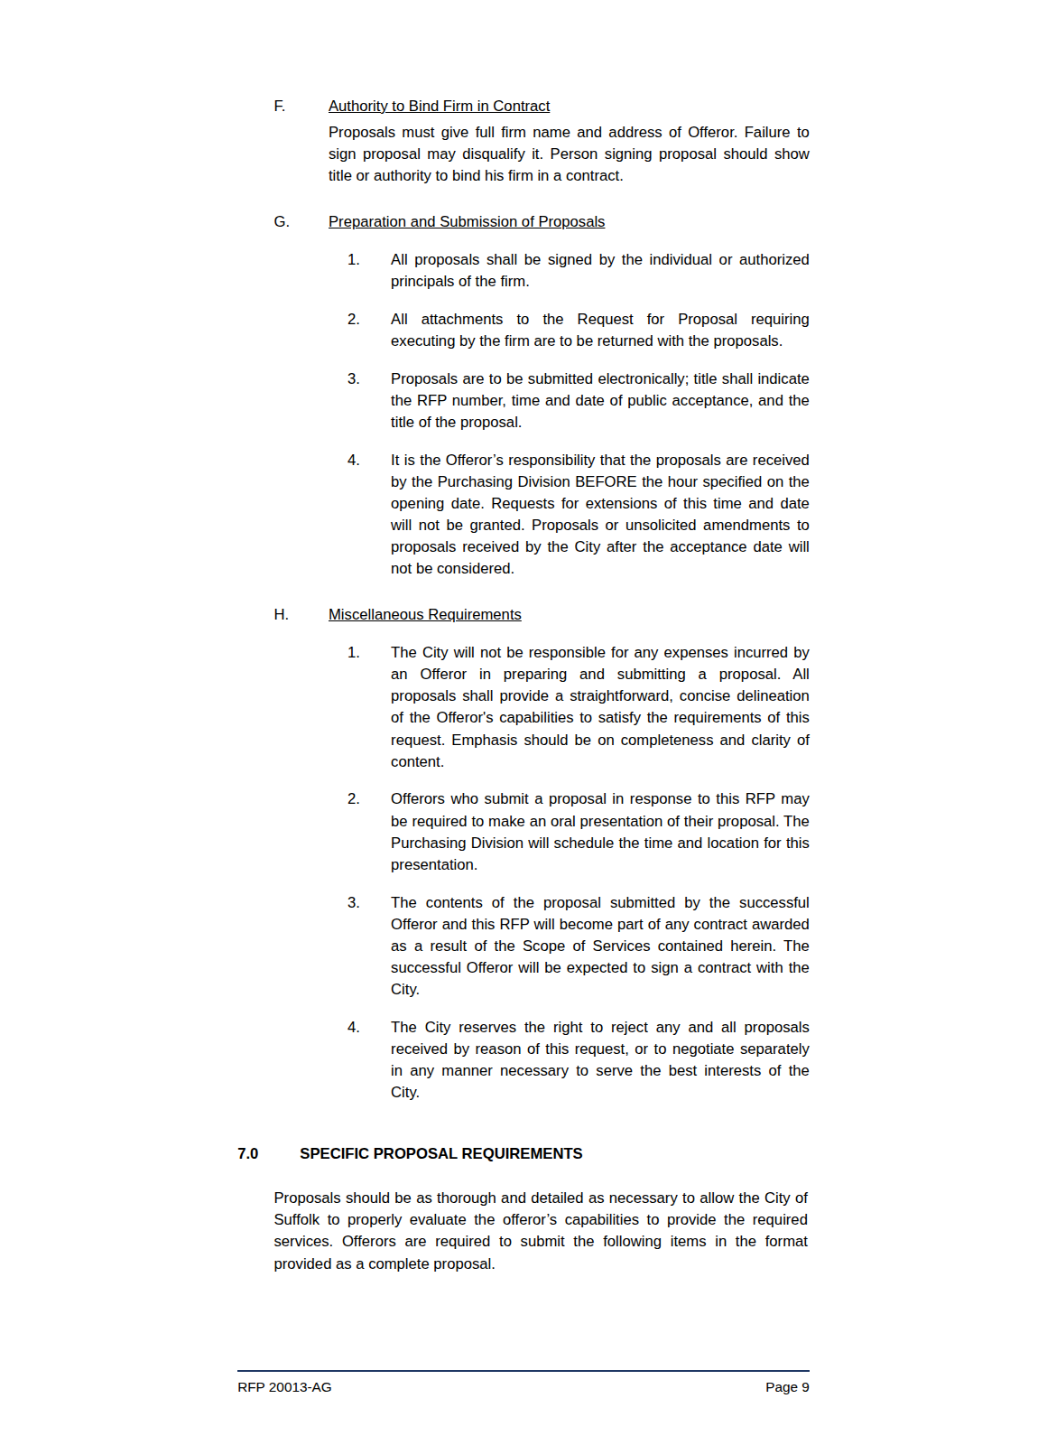F.
Authority to Bind Firm in Contract
Proposals must give full firm name and address of Offeror. Failure to sign proposal may disqualify it. Person signing proposal should show title or authority to bind his firm in a contract.
G.
Preparation and Submission of Proposals
1.
All proposals shall be signed by the individual or authorized principals of the firm.
2.
All attachments to the Request for Proposal requiring executing by the firm are to be returned with the proposals.
3.
Proposals are to be submitted electronically; title shall indicate the RFP number, time and date of public acceptance, and the title of the proposal.
4.
It is the Offeror’s responsibility that the proposals are received by the Purchasing Division BEFORE the hour specified on the opening date. Requests for extensions of this time and date will not be granted. Proposals or unsolicited amendments to proposals received by the City after the acceptance date will not be considered.
H.
Miscellaneous Requirements
1.
The City will not be responsible for any expenses incurred by an Offeror in preparing and submitting a proposal. All proposals shall provide a straightforward, concise delineation of the Offeror's capabilities to satisfy the requirements of this request. Emphasis should be on completeness and clarity of content.
2.
Offerors who submit a proposal in response to this RFP may be required to make an oral presentation of their proposal. The Purchasing Division will schedule the time and location for this presentation.
3.
The contents of the proposal submitted by the successful Offeror and this RFP will become part of any contract awarded as a result of the Scope of Services contained herein. The successful Offeror will be expected to sign a contract with the City.
4.
The City reserves the right to reject any and all proposals received by reason of this request, or to negotiate separately in any manner necessary to serve the best interests of the City.
7.0
SPECIFIC PROPOSAL REQUIREMENTS
Proposals should be as thorough and detailed as necessary to allow the City of Suffolk to properly evaluate the offeror’s capabilities to provide the required services. Offerors are required to submit the following items in the format provided as a complete proposal.
RFP 20013-AG
Page 9